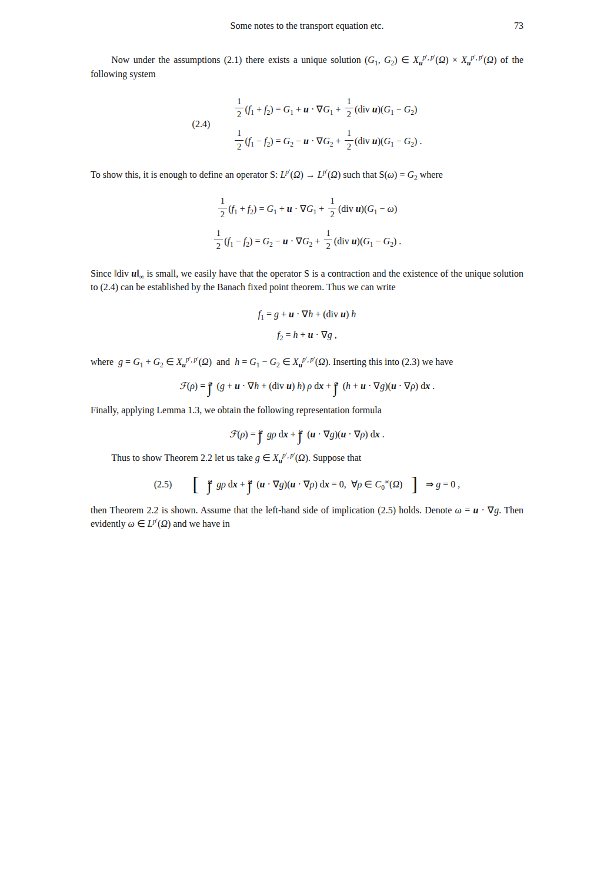Some notes to the transport equation etc. 73
Now under the assumptions (2.1) there exists a unique solution (G1, G2) ∈ Xup′, p′(Ω) × Xup′, p′(Ω) of the following system
(2.4)
12(f1 + f2) = G1 + u · ∇G1 + 12(div u)(G1 − G2)
12(f1 − f2) = G2 − u · ∇G2 + 12(div u)(G1 − G2) .
To show this, it is enough to define an operator S: Lp′(Ω) → Lp′(Ω) such that S(ω) = G2 where
12(f1 + f2) = G1 + u · ∇G1 + 12(div u)(G1 − ω)
12(f1 − f2) = G2 − u · ∇G2 + 12(div u)(G1 − G2) .
Since ‖div u‖∞ is small, we easily have that the operator S is a contraction and the existence of the unique solution to (2.4) can be established by the Banach fixed point theorem. Thus we can write
f1 = g + u · ∇h + (div u) h
f2 = h + u · ∇g ,
where g = G1 + G2 ∈ Xup′, p′(Ω) and h = G1 − G2 ∈ Xup′, p′(Ω). Inserting this into (2.3) we have
ℱ(ρ) = ∫Ω(g + u · ∇h + (div u) h) ρ dx + ∫Ω(h + u · ∇g)(u · ∇ρ) dx .
Finally, applying Lemma 1.3, we obtain the following representation formula
ℱ(ρ) = ∫Ω gρ dx + ∫Ω(u · ∇g)(u · ∇ρ) dx .
Thus to show Theorem 2.2 let us take g ∈ Xup′, p′(Ω). Suppose that
(2.5) [ ∫Ω gρ dx + ∫Ω(u · ∇g)(u · ∇ρ) dx = 0, ∀ρ ∈ C0∞(Ω) ] ⇒ g = 0 ,
then Theorem 2.2 is shown. Assume that the left-hand side of implication (2.5) holds. Denote ω = u · ∇g. Then evidently ω ∈ Lp′(Ω) and we have in